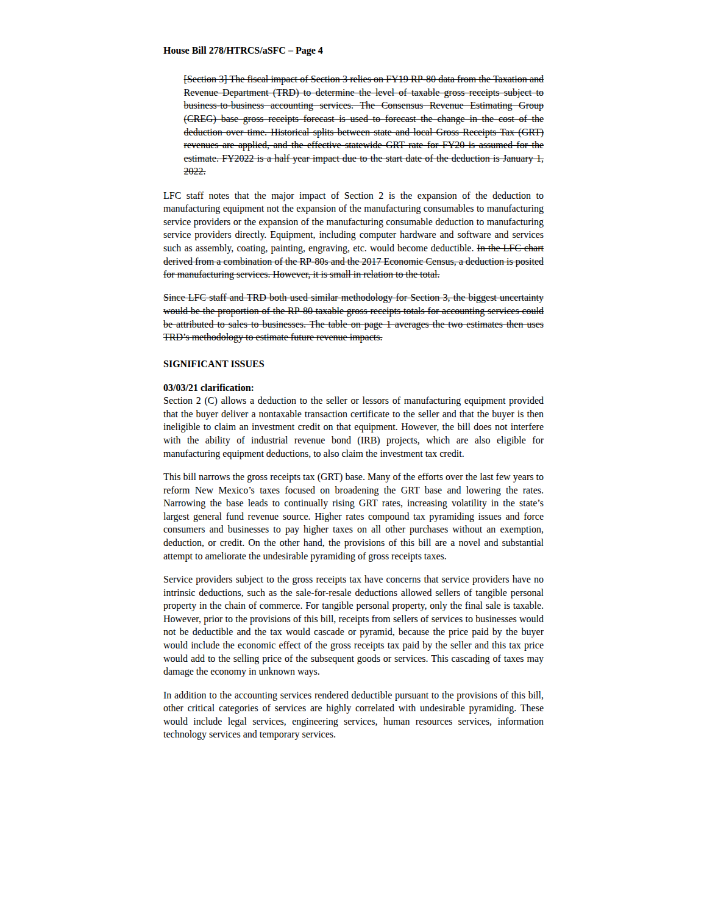House Bill 278/HTRCS/aSFC – Page 4
[Section 3] The fiscal impact of Section 3 relies on FY19 RP-80 data from the Taxation and Revenue Department (TRD) to determine the level of taxable gross receipts subject to business-to-business accounting services. The Consensus Revenue Estimating Group (CREG) base gross receipts forecast is used to forecast the change in the cost of the deduction over time. Historical splits between state and local Gross Receipts Tax (GRT) revenues are applied, and the effective statewide GRT rate for FY20 is assumed for the estimate. FY2022 is a half year impact due to the start date of the deduction is January 1, 2022.
LFC staff notes that the major impact of Section 2 is the expansion of the deduction to manufacturing equipment not the expansion of the manufacturing consumables to manufacturing service providers or the expansion of the manufacturing consumable deduction to manufacturing service providers directly. Equipment, including computer hardware and software and services such as assembly, coating, painting, engraving, etc. would become deductible. In the LFC chart derived from a combination of the RP-80s and the 2017 Economic Census, a deduction is posited for manufacturing services. However, it is small in relation to the total.
Since LFC staff and TRD both used similar methodology for Section 3, the biggest uncertainty would be the proportion of the RP-80 taxable gross receipts totals for accounting services could be attributed to sales to businesses. The table on page 1 averages the two estimates then uses TRD’s methodology to estimate future revenue impacts.
SIGNIFICANT ISSUES
03/03/21 clarification:
Section 2 (C) allows a deduction to the seller or lessors of manufacturing equipment provided that the buyer deliver a nontaxable transaction certificate to the seller and that the buyer is then ineligible to claim an investment credit on that equipment. However, the bill does not interfere with the ability of industrial revenue bond (IRB) projects, which are also eligible for manufacturing equipment deductions, to also claim the investment tax credit.
This bill narrows the gross receipts tax (GRT) base. Many of the efforts over the last few years to reform New Mexico’s taxes focused on broadening the GRT base and lowering the rates. Narrowing the base leads to continually rising GRT rates, increasing volatility in the state’s largest general fund revenue source. Higher rates compound tax pyramiding issues and force consumers and businesses to pay higher taxes on all other purchases without an exemption, deduction, or credit. On the other hand, the provisions of this bill are a novel and substantial attempt to ameliorate the undesirable pyramiding of gross receipts taxes.
Service providers subject to the gross receipts tax have concerns that service providers have no intrinsic deductions, such as the sale-for-resale deductions allowed sellers of tangible personal property in the chain of commerce. For tangible personal property, only the final sale is taxable. However, prior to the provisions of this bill, receipts from sellers of services to businesses would not be deductible and the tax would cascade or pyramid, because the price paid by the buyer would include the economic effect of the gross receipts tax paid by the seller and this tax price would add to the selling price of the subsequent goods or services. This cascading of taxes may damage the economy in unknown ways.
In addition to the accounting services rendered deductible pursuant to the provisions of this bill, other critical categories of services are highly correlated with undesirable pyramiding. These would include legal services, engineering services, human resources services, information technology services and temporary services.